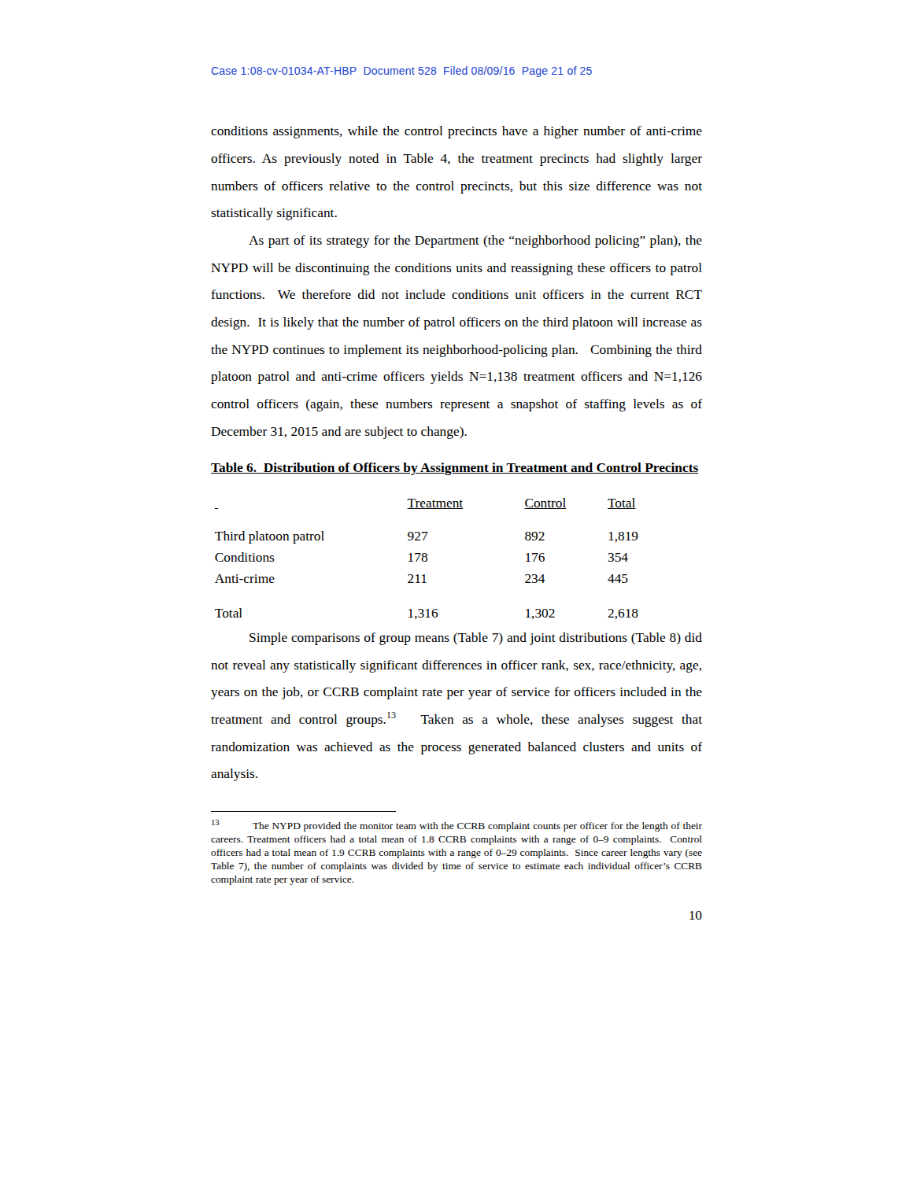Case 1:08-cv-01034-AT-HBP Document 528 Filed 08/09/16 Page 21 of 25
conditions assignments, while the control precincts have a higher number of anti-crime officers. As previously noted in Table 4, the treatment precincts had slightly larger numbers of officers relative to the control precincts, but this size difference was not statistically significant.
As part of its strategy for the Department (the “neighborhood policing” plan), the NYPD will be discontinuing the conditions units and reassigning these officers to patrol functions. We therefore did not include conditions unit officers in the current RCT design. It is likely that the number of patrol officers on the third platoon will increase as the NYPD continues to implement its neighborhood-policing plan. Combining the third platoon patrol and anti-crime officers yields N=1,138 treatment officers and N=1,126 control officers (again, these numbers represent a snapshot of staffing levels as of December 31, 2015 and are subject to change).
Table 6. Distribution of Officers by Assignment in Treatment and Control Precincts
| | Treatment | Control | Total |
| Third platoon patrol | 927 | 892 | 1,819 |
| Conditions | 178 | 176 | 354 |
| Anti-crime | 211 | 234 | 445 |
| Total | 1,316 | 1,302 | 2,618 |
Simple comparisons of group means (Table 7) and joint distributions (Table 8) did not reveal any statistically significant differences in officer rank, sex, race/ethnicity, age, years on the job, or CCRB complaint rate per year of service for officers included in the treatment and control groups.13 Taken as a whole, these analyses suggest that randomization was achieved as the process generated balanced clusters and units of analysis.
13 The NYPD provided the monitor team with the CCRB complaint counts per officer for the length of their careers. Treatment officers had a total mean of 1.8 CCRB complaints with a range of 0–9 complaints. Control officers had a total mean of 1.9 CCRB complaints with a range of 0–29 complaints. Since career lengths vary (see Table 7), the number of complaints was divided by time of service to estimate each individual officer’s CCRB complaint rate per year of service.
10